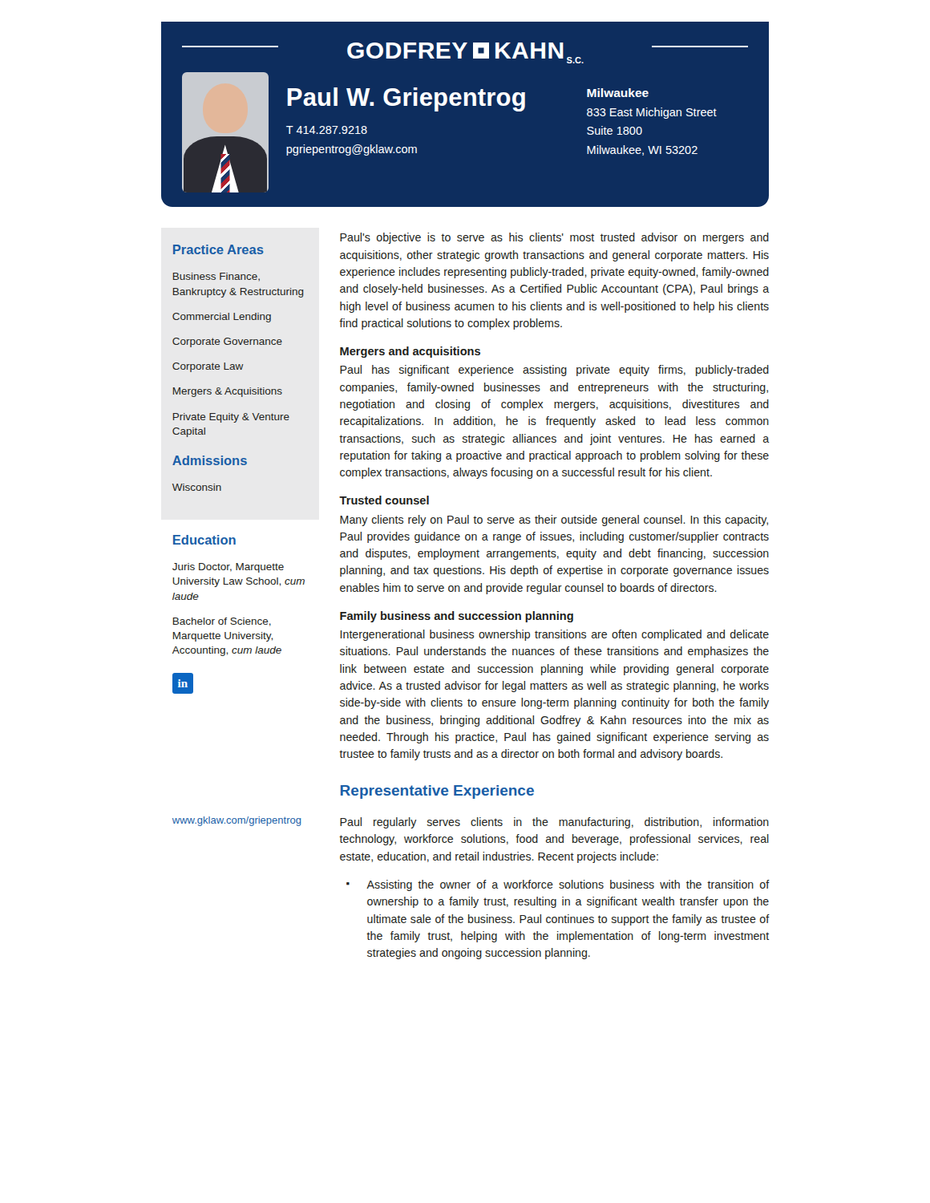GODFREY KAHN S.C.
Paul W. Griepentrog
T 414.287.9218
pgriepentrog@gklaw.com
Milwaukee
833 East Michigan Street
Suite 1800
Milwaukee, WI 53202
Practice Areas
Business Finance, Bankruptcy & Restructuring
Commercial Lending
Corporate Governance
Corporate Law
Mergers & Acquisitions
Private Equity & Venture Capital
Admissions
Wisconsin
Education
Juris Doctor, Marquette University Law School, cum laude
Bachelor of Science, Marquette University, Accounting, cum laude
in
www.gklaw.com/griepentrog
Paul's objective is to serve as his clients' most trusted advisor on mergers and acquisitions, other strategic growth transactions and general corporate matters. His experience includes representing publicly-traded, private equity-owned, family-owned and closely-held businesses. As a Certified Public Accountant (CPA), Paul brings a high level of business acumen to his clients and is well-positioned to help his clients find practical solutions to complex problems.
Mergers and acquisitions
Paul has significant experience assisting private equity firms, publicly-traded companies, family-owned businesses and entrepreneurs with the structuring, negotiation and closing of complex mergers, acquisitions, divestitures and recapitalizations. In addition, he is frequently asked to lead less common transactions, such as strategic alliances and joint ventures. He has earned a reputation for taking a proactive and practical approach to problem solving for these complex transactions, always focusing on a successful result for his client.
Trusted counsel
Many clients rely on Paul to serve as their outside general counsel. In this capacity, Paul provides guidance on a range of issues, including customer/supplier contracts and disputes, employment arrangements, equity and debt financing, succession planning, and tax questions. His depth of expertise in corporate governance issues enables him to serve on and provide regular counsel to boards of directors.
Family business and succession planning
Intergenerational business ownership transitions are often complicated and delicate situations. Paul understands the nuances of these transitions and emphasizes the link between estate and succession planning while providing general corporate advice. As a trusted advisor for legal matters as well as strategic planning, he works side-by-side with clients to ensure long-term planning continuity for both the family and the business, bringing additional Godfrey & Kahn resources into the mix as needed. Through his practice, Paul has gained significant experience serving as trustee to family trusts and as a director on both formal and advisory boards.
Representative Experience
Paul regularly serves clients in the manufacturing, distribution, information technology, workforce solutions, food and beverage, professional services, real estate, education, and retail industries. Recent projects include:
Assisting the owner of a workforce solutions business with the transition of ownership to a family trust, resulting in a significant wealth transfer upon the ultimate sale of the business. Paul continues to support the family as trustee of the family trust, helping with the implementation of long-term investment strategies and ongoing succession planning.